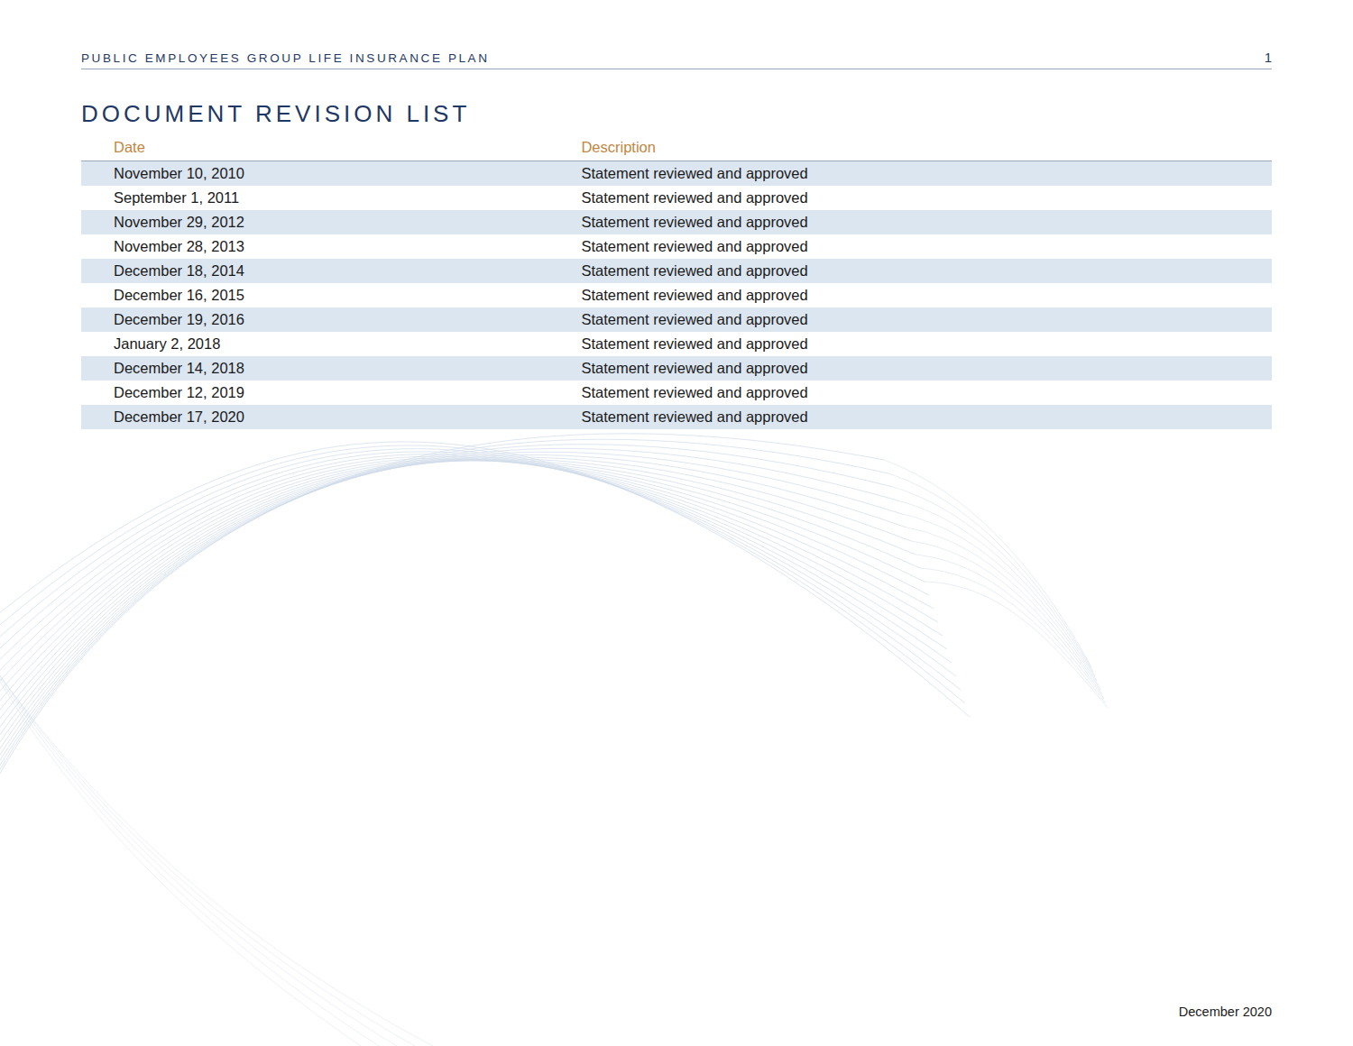Public Employees Group Life Insurance Plan
1
Document Revision List
| Date | Description |
| --- | --- |
| November 10, 2010 | Statement reviewed and approved |
| September 1, 2011 | Statement reviewed and approved |
| November 29, 2012 | Statement reviewed and approved |
| November 28, 2013 | Statement reviewed and approved |
| December 18, 2014 | Statement reviewed and approved |
| December 16, 2015 | Statement reviewed and approved |
| December 19, 2016 | Statement reviewed and approved |
| January 2, 2018 | Statement reviewed and approved |
| December 14, 2018 | Statement reviewed and approved |
| December 12, 2019 | Statement reviewed and approved |
| December 17, 2020 | Statement reviewed and approved |
December 2020